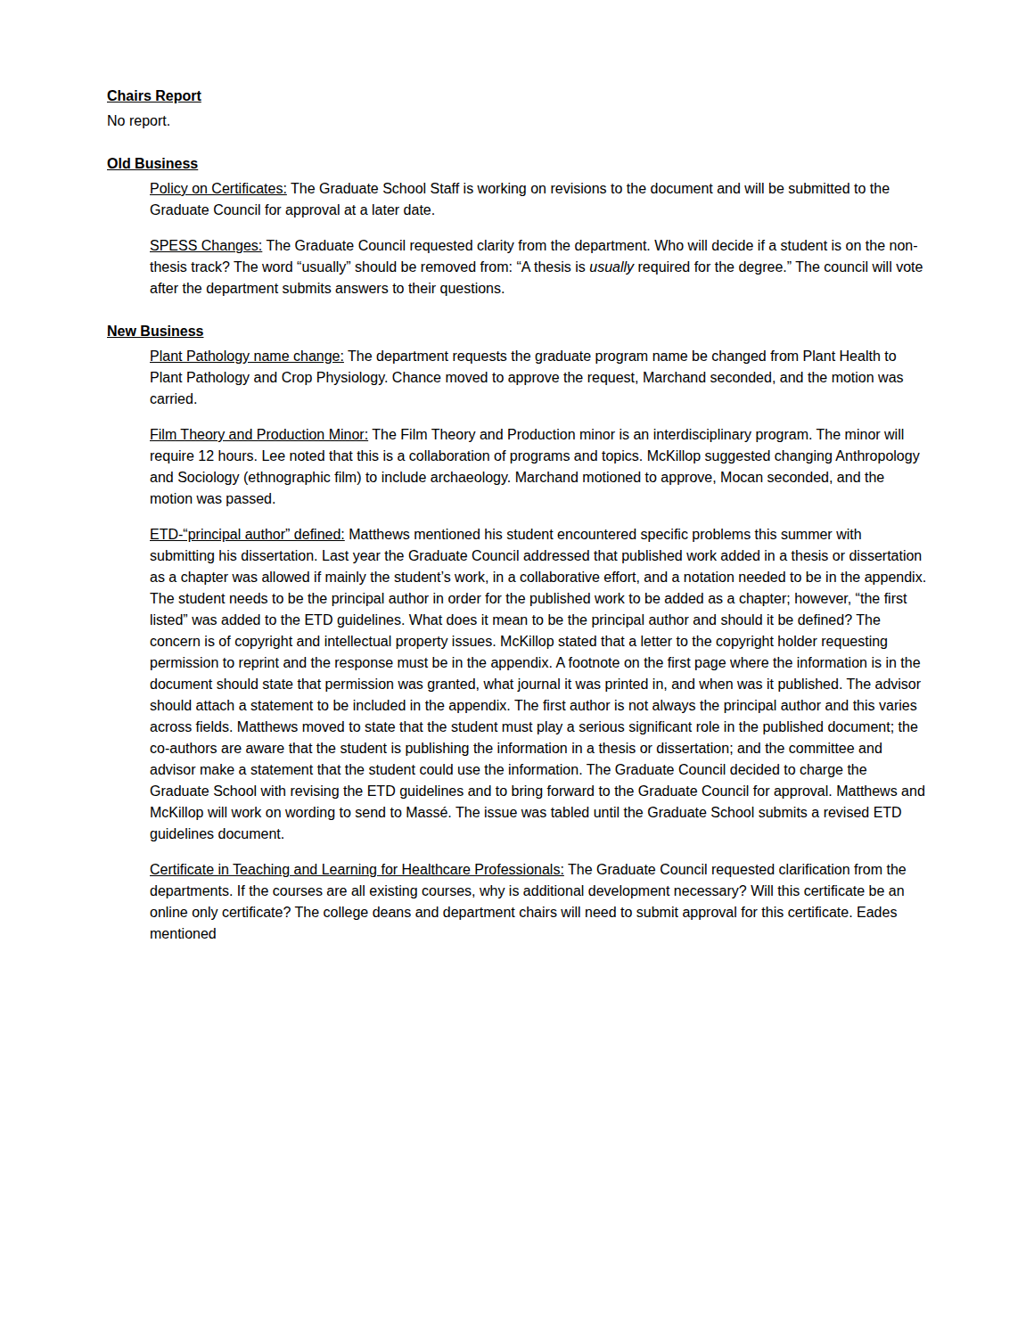Chairs Report
No report.
Old Business
Policy on Certificates: The Graduate School Staff is working on revisions to the document and will be submitted to the Graduate Council for approval at a later date.
SPESS Changes: The Graduate Council requested clarity from the department. Who will decide if a student is on the non-thesis track? The word “usually” should be removed from: “A thesis is usually required for the degree.” The council will vote after the department submits answers to their questions.
New Business
Plant Pathology name change: The department requests the graduate program name be changed from Plant Health to Plant Pathology and Crop Physiology. Chance moved to approve the request, Marchand seconded, and the motion was carried.
Film Theory and Production Minor: The Film Theory and Production minor is an interdisciplinary program. The minor will require 12 hours. Lee noted that this is a collaboration of programs and topics. McKillop suggested changing Anthropology and Sociology (ethnographic film) to include archaeology. Marchand motioned to approve, Mocan seconded, and the motion was passed.
ETD-“principal author” defined: Matthews mentioned his student encountered specific problems this summer with submitting his dissertation. Last year the Graduate Council addressed that published work added in a thesis or dissertation as a chapter was allowed if mainly the student’s work, in a collaborative effort, and a notation needed to be in the appendix. The student needs to be the principal author in order for the published work to be added as a chapter; however, “the first listed” was added to the ETD guidelines. What does it mean to be the principal author and should it be defined? The concern is of copyright and intellectual property issues. McKillop stated that a letter to the copyright holder requesting permission to reprint and the response must be in the appendix. A footnote on the first page where the information is in the document should state that permission was granted, what journal it was printed in, and when was it published. The advisor should attach a statement to be included in the appendix. The first author is not always the principal author and this varies across fields. Matthews moved to state that the student must play a serious significant role in the published document; the co-authors are aware that the student is publishing the information in a thesis or dissertation; and the committee and advisor make a statement that the student could use the information. The Graduate Council decided to charge the Graduate School with revising the ETD guidelines and to bring forward to the Graduate Council for approval. Matthews and McKillop will work on wording to send to Massé. The issue was tabled until the Graduate School submits a revised ETD guidelines document.
Certificate in Teaching and Learning for Healthcare Professionals: The Graduate Council requested clarification from the departments. If the courses are all existing courses, why is additional development necessary? Will this certificate be an online only certificate? The college deans and department chairs will need to submit approval for this certificate. Eades mentioned